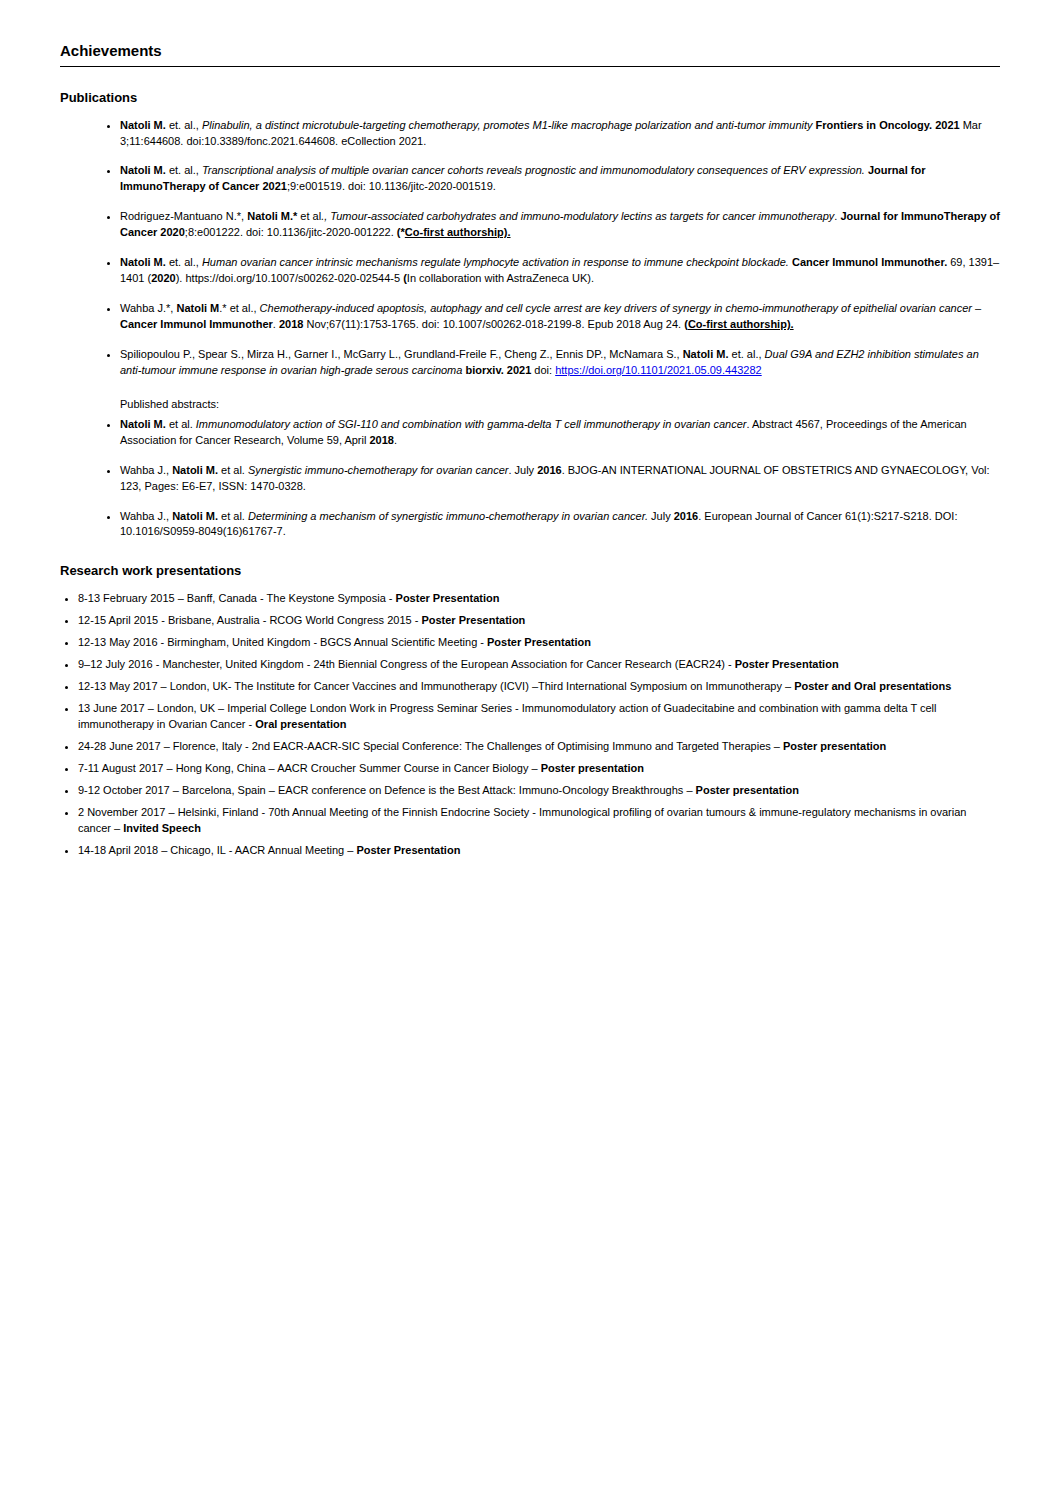Achievements
Publications
Natoli M. et. al., Plinabulin, a distinct microtubule-targeting chemotherapy, promotes M1-like macrophage polarization and anti-tumor immunity Frontiers in Oncology. 2021 Mar 3;11:644608. doi:10.3389/fonc.2021.644608. eCollection 2021.
Natoli M. et. al., Transcriptional analysis of multiple ovarian cancer cohorts reveals prognostic and immunomodulatory consequences of ERV expression. Journal for ImmunoTherapy of Cancer 2021;9:e001519. doi: 10.1136/jitc-2020-001519.
Rodriguez-Mantuano N.*, Natoli M.* et al., Tumour-associated carbohydrates and immuno-modulatory lectins as targets for cancer immunotherapy. Journal for ImmunoTherapy of Cancer 2020;8:e001222. doi: 10.1136/jitc-2020-001222. (*Co-first authorship).
Natoli M. et. al., Human ovarian cancer intrinsic mechanisms regulate lymphocyte activation in response to immune checkpoint blockade. Cancer Immunol Immunother. 69, 1391–1401 (2020). https://doi.org/10.1007/s00262-020-02544-5 (In collaboration with AstraZeneca UK).
Wahba J.*, Natoli M.* et al., Chemotherapy-induced apoptosis, autophagy and cell cycle arrest are key drivers of synergy in chemo-immunotherapy of epithelial ovarian cancer – Cancer Immunol Immunother. 2018 Nov;67(11):1753-1765. doi: 10.1007/s00262-018-2199-8. Epub 2018 Aug 24. (Co-first authorship).
Spiliopoulou P., Spear S., Mirza H., Garner I., McGarry L., Grundland-Freile F., Cheng Z., Ennis DP., McNamara S., Natoli M. et. al., Dual G9A and EZH2 inhibition stimulates an anti-tumour immune response in ovarian high-grade serous carcinoma biorxiv. 2021 doi: https://doi.org/10.1101/2021.05.09.443282
Published abstracts:
Natoli M. et al. Immunomodulatory action of SGI-110 and combination with gamma-delta T cell immunotherapy in ovarian cancer. Abstract 4567, Proceedings of the American Association for Cancer Research, Volume 59, April 2018.
Wahba J., Natoli M. et al. Synergistic immuno-chemotherapy for ovarian cancer. July 2016. BJOG-AN INTERNATIONAL JOURNAL OF OBSTETRICS AND GYNAECOLOGY, Vol: 123, Pages: E6-E7, ISSN: 1470-0328.
Wahba J., Natoli M. et al. Determining a mechanism of synergistic immuno-chemotherapy in ovarian cancer. July 2016. European Journal of Cancer 61(1):S217-S218. DOI: 10.1016/S0959-8049(16)61767-7.
Research work presentations
8-13 February 2015 – Banff, Canada - The Keystone Symposia - Poster Presentation
12-15 April 2015 - Brisbane, Australia - RCOG World Congress 2015 - Poster Presentation
12-13 May 2016 - Birmingham, United Kingdom - BGCS Annual Scientific Meeting - Poster Presentation
9–12 July 2016 - Manchester, United Kingdom - 24th Biennial Congress of the European Association for Cancer Research (EACR24) - Poster Presentation
12-13 May 2017 – London, UK- The Institute for Cancer Vaccines and Immunotherapy (ICVI) –Third International Symposium on Immunotherapy – Poster and Oral presentations
13 June 2017 – London, UK – Imperial College London Work in Progress Seminar Series - Immunomodulatory action of Guadecitabine and combination with gamma delta T cell immunotherapy in Ovarian Cancer - Oral presentation
24-28 June 2017 – Florence, Italy - 2nd EACR-AACR-SIC Special Conference: The Challenges of Optimising Immuno and Targeted Therapies – Poster presentation
7-11 August 2017 – Hong Kong, China – AACR Croucher Summer Course in Cancer Biology – Poster presentation
9-12 October 2017 – Barcelona, Spain – EACR conference on Defence is the Best Attack: Immuno-Oncology Breakthroughs – Poster presentation
2 November 2017 – Helsinki, Finland - 70th Annual Meeting of the Finnish Endocrine Society - Immunological profiling of ovarian tumours & immune-regulatory mechanisms in ovarian cancer – Invited Speech
14-18 April 2018 – Chicago, IL - AACR Annual Meeting – Poster Presentation